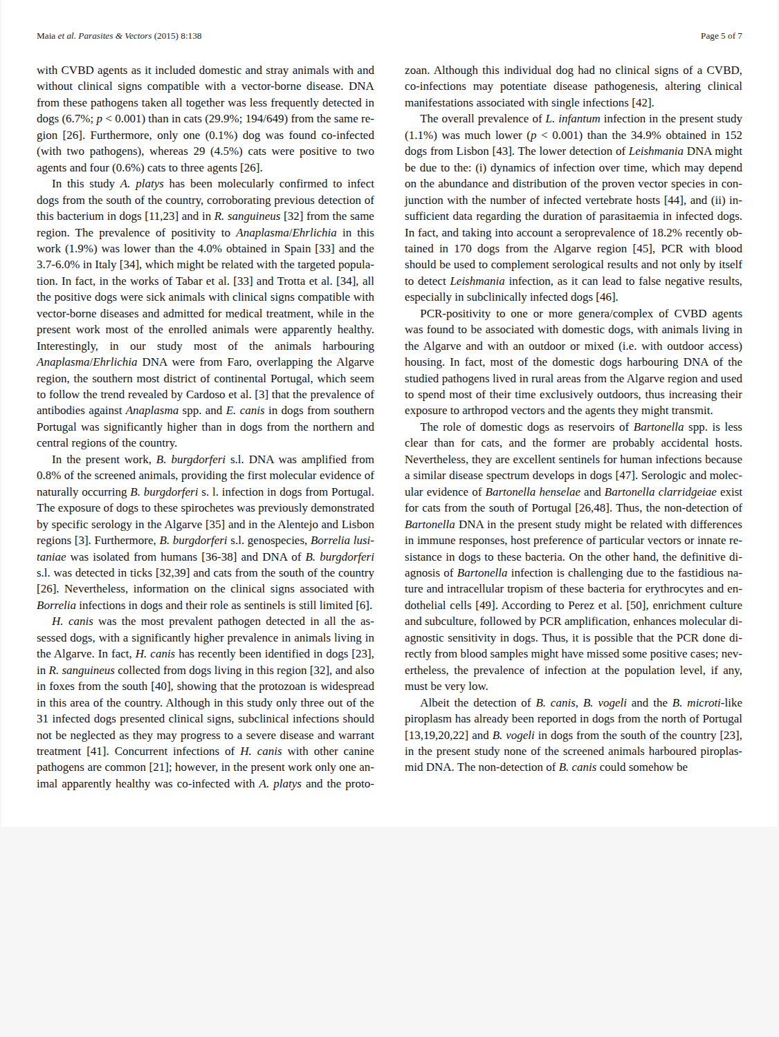Maia et al. Parasites & Vectors (2015) 8:138 Page 5 of 7
with CVBD agents as it included domestic and stray animals with and without clinical signs compatible with a vector-borne disease. DNA from these pathogens taken all together was less frequently detected in dogs (6.7%; p < 0.001) than in cats (29.9%; 194/649) from the same region [26]. Furthermore, only one (0.1%) dog was found co-infected (with two pathogens), whereas 29 (4.5%) cats were positive to two agents and four (0.6%) cats to three agents [26].
In this study A. platys has been molecularly confirmed to infect dogs from the south of the country, corroborating previous detection of this bacterium in dogs [11,23] and in R. sanguineus [32] from the same region. The prevalence of positivity to Anaplasma/Ehrlichia in this work (1.9%) was lower than the 4.0% obtained in Spain [33] and the 3.7-6.0% in Italy [34], which might be related with the targeted population. In fact, in the works of Tabar et al. [33] and Trotta et al. [34], all the positive dogs were sick animals with clinical signs compatible with vector-borne diseases and admitted for medical treatment, while in the present work most of the enrolled animals were apparently healthy. Interestingly, in our study most of the animals harbouring Anaplasma/Ehrlichia DNA were from Faro, overlapping the Algarve region, the southern most district of continental Portugal, which seem to follow the trend revealed by Cardoso et al. [3] that the prevalence of antibodies against Anaplasma spp. and E. canis in dogs from southern Portugal was significantly higher than in dogs from the northern and central regions of the country.
In the present work, B. burgdorferi s.l. DNA was amplified from 0.8% of the screened animals, providing the first molecular evidence of naturally occurring B. burgdorferi s. l. infection in dogs from Portugal. The exposure of dogs to these spirochetes was previously demonstrated by specific serology in the Algarve [35] and in the Alentejo and Lisbon regions [3]. Furthermore, B. burgdorferi s.l. genospecies, Borrelia lusitaniae was isolated from humans [36-38] and DNA of B. burgdorferi s.l. was detected in ticks [32,39] and cats from the south of the country [26]. Nevertheless, information on the clinical signs associated with Borrelia infections in dogs and their role as sentinels is still limited [6].
H. canis was the most prevalent pathogen detected in all the assessed dogs, with a significantly higher prevalence in animals living in the Algarve. In fact, H. canis has recently been identified in dogs [23], in R. sanguineus collected from dogs living in this region [32], and also in foxes from the south [40], showing that the protozoan is widespread in this area of the country. Although in this study only three out of the 31 infected dogs presented clinical signs, subclinical infections should not be neglected as they may progress to a severe disease and warrant treatment [41]. Concurrent infections of H. canis with other canine pathogens are common [21]; however, in the present work only one animal apparently healthy was co-infected with A. platys and the protozoan. Although this individual dog had no clinical signs of a CVBD, co-infections may potentiate disease pathogenesis, altering clinical manifestations associated with single infections [42].
The overall prevalence of L. infantum infection in the present study (1.1%) was much lower (p < 0.001) than the 34.9% obtained in 152 dogs from Lisbon [43]. The lower detection of Leishmania DNA might be due to the: (i) dynamics of infection over time, which may depend on the abundance and distribution of the proven vector species in conjunction with the number of infected vertebrate hosts [44], and (ii) insufficient data regarding the duration of parasitaemia in infected dogs. In fact, and taking into account a seroprevalence of 18.2% recently obtained in 170 dogs from the Algarve region [45], PCR with blood should be used to complement serological results and not only by itself to detect Leishmania infection, as it can lead to false negative results, especially in subclinically infected dogs [46].
PCR-positivity to one or more genera/complex of CVBD agents was found to be associated with domestic dogs, with animals living in the Algarve and with an outdoor or mixed (i.e. with outdoor access) housing. In fact, most of the domestic dogs harbouring DNA of the studied pathogens lived in rural areas from the Algarve region and used to spend most of their time exclusively outdoors, thus increasing their exposure to arthropod vectors and the agents they might transmit.
The role of domestic dogs as reservoirs of Bartonella spp. is less clear than for cats, and the former are probably accidental hosts. Nevertheless, they are excellent sentinels for human infections because a similar disease spectrum develops in dogs [47]. Serologic and molecular evidence of Bartonella henselae and Bartonella clarridgeiae exist for cats from the south of Portugal [26,48]. Thus, the non-detection of Bartonella DNA in the present study might be related with differences in immune responses, host preference of particular vectors or innate resistance in dogs to these bacteria. On the other hand, the definitive diagnosis of Bartonella infection is challenging due to the fastidious nature and intracellular tropism of these bacteria for erythrocytes and endothelial cells [49]. According to Perez et al. [50], enrichment culture and subculture, followed by PCR amplification, enhances molecular diagnostic sensitivity in dogs. Thus, it is possible that the PCR done directly from blood samples might have missed some positive cases; nevertheless, the prevalence of infection at the population level, if any, must be very low.
Albeit the detection of B. canis, B. vogeli and the B. microti-like piroplasm has already been reported in dogs from the north of Portugal [13,19,20,22] and B. vogeli in dogs from the south of the country [23], in the present study none of the screened animals harboured piroplasmid DNA. The non-detection of B. canis could somehow be